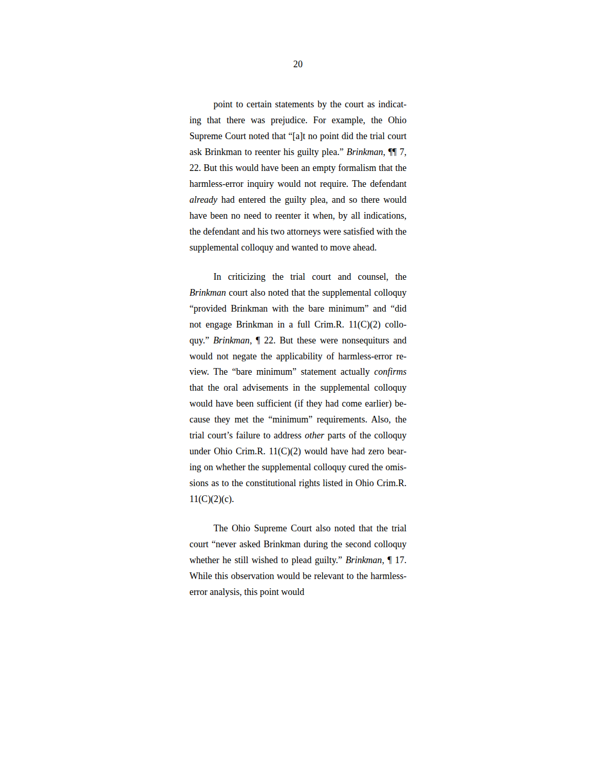20
point to certain statements by the court as indicating that there was prejudice. For example, the Ohio Supreme Court noted that “[a]t no point did the trial court ask Brinkman to reenter his guilty plea.” Brinkman, ¶¶ 7, 22. But this would have been an empty formalism that the harmless-error inquiry would not require. The defendant already had entered the guilty plea, and so there would have been no need to reenter it when, by all indications, the defendant and his two attorneys were satisfied with the supplemental colloquy and wanted to move ahead.
In criticizing the trial court and counsel, the Brinkman court also noted that the supplemental colloquy “provided Brinkman with the bare minimum” and “did not engage Brinkman in a full Crim.R. 11(C)(2) colloquy.” Brinkman, ¶ 22. But these were nonsequiturs and would not negate the applicability of harmless-error review. The “bare minimum” statement actually confirms that the oral advisements in the supplemental colloquy would have been sufficient (if they had come earlier) because they met the “minimum” requirements. Also, the trial court’s failure to address other parts of the colloquy under Ohio Crim.R. 11(C)(2) would have had zero bearing on whether the supplemental colloquy cured the omissions as to the constitutional rights listed in Ohio Crim.R. 11(C)(2)(c).
The Ohio Supreme Court also noted that the trial court “never asked Brinkman during the second colloquy whether he still wished to plead guilty.” Brinkman, ¶ 17. While this observation would be relevant to the harmless-error analysis, this point would